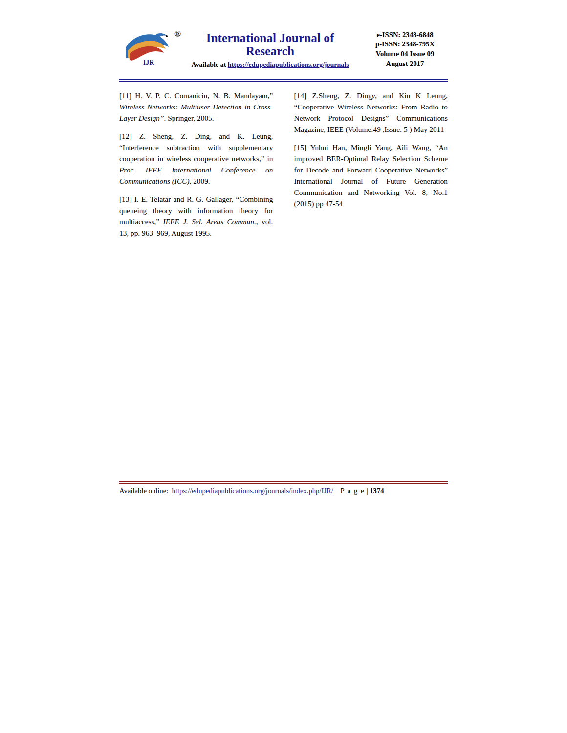® IJR
International Journal of Research
Available at https://edupediapublications.org/journals
e-ISSN: 2348-6848
p-ISSN: 2348-795X
Volume 04 Issue 09
August 2017
[11] H. V. P. C. Comaniciu, N. B. Mandayam,” Wireless Networks: Multiuser Detection in Cross-Layer Design”. Springer, 2005.
[12] Z. Sheng, Z. Ding, and K. Leung, “Interference subtraction with supplementary cooperation in wireless cooperative networks,” in Proc. IEEE International Conference on Communications (ICC), 2009.
[13] I. E. Telatar and R. G. Gallager, “Combining queueing theory with information theory for multiaccess,” IEEE J. Sel. Areas Commun., vol. 13, pp. 963–969, August 1995.
[14] Z.Sheng, Z. Dingy, and Kin K Leung, “Cooperative Wireless Networks: From Radio to Network Protocol Designs” Communications Magazine, IEEE (Volume:49 ,Issue: 5 ) May 2011
[15] Yuhui Han, Mingli Yang, Aili Wang, “An improved BER-Optimal Relay Selection Scheme for Decode and Forward Cooperative Networks” International Journal of Future Generation Communication and Networking Vol. 8, No.1 (2015) pp 47-54
Available online: https://edupediapublications.org/journals/index.php/IJR/ P a g e | 1374